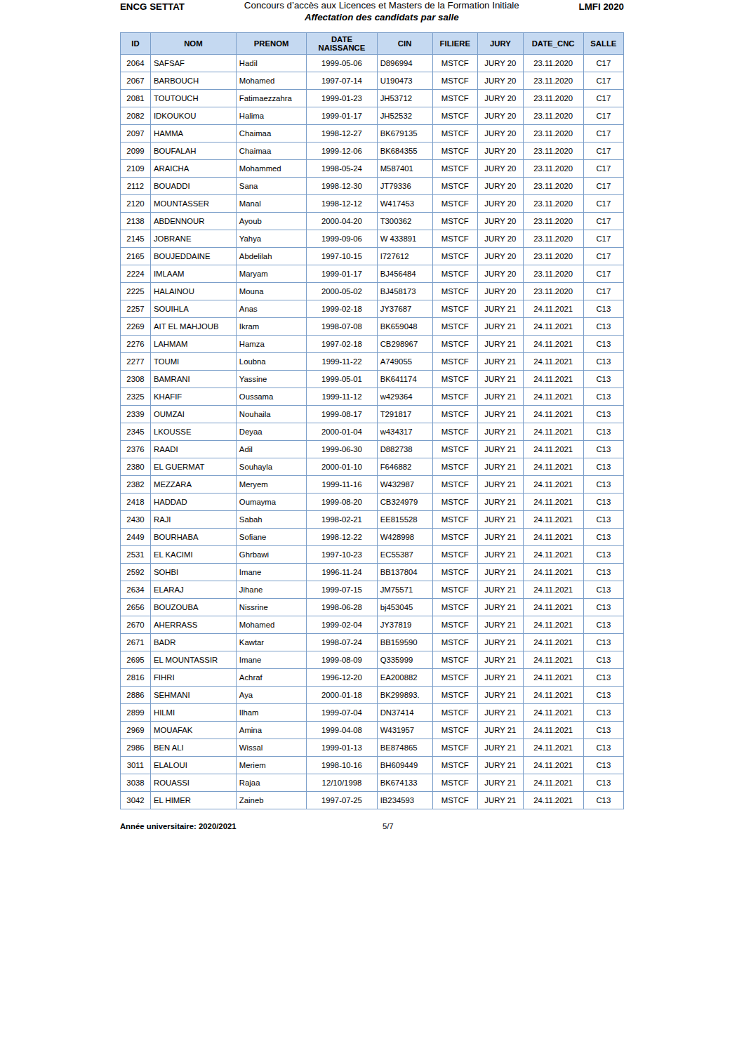ENCG SETTAT
Concours d’accès aux Licences et Masters de la Formation Initiale
Affectation des candidats par salle
LMFI 2020
| ID | NOM | PRENOM | DATE NAISSANCE | CIN | FILIERE | JURY | DATE_CNC | SALLE |
| --- | --- | --- | --- | --- | --- | --- | --- | --- |
| 2064 | SAFSAF | Hadil | 1999-05-06 | D896994 | MSTCF | JURY 20 | 23.11.2020 | C17 |
| 2067 | BARBOUCH | Mohamed | 1997-07-14 | U190473 | MSTCF | JURY 20 | 23.11.2020 | C17 |
| 2081 | TOUTOUCH | Fatimaezzahra | 1999-01-23 | JH53712 | MSTCF | JURY 20 | 23.11.2020 | C17 |
| 2082 | IDKOUKOU | Halima | 1999-01-17 | JH52532 | MSTCF | JURY 20 | 23.11.2020 | C17 |
| 2097 | HAMMA | Chaimaa | 1998-12-27 | BK679135 | MSTCF | JURY 20 | 23.11.2020 | C17 |
| 2099 | BOUFALAH | Chaimaa | 1999-12-06 | BK684355 | MSTCF | JURY 20 | 23.11.2020 | C17 |
| 2109 | ARAICHA | Mohammed | 1998-05-24 | M587401 | MSTCF | JURY 20 | 23.11.2020 | C17 |
| 2112 | BOUADDI | Sana | 1998-12-30 | JT79336 | MSTCF | JURY 20 | 23.11.2020 | C17 |
| 2120 | MOUNTASSER | Manal | 1998-12-12 | W417453 | MSTCF | JURY 20 | 23.11.2020 | C17 |
| 2138 | ABDENNOUR | Ayoub | 2000-04-20 | T300362 | MSTCF | JURY 20 | 23.11.2020 | C17 |
| 2145 | JOBRANE | Yahya | 1999-09-06 | W 433891 | MSTCF | JURY 20 | 23.11.2020 | C17 |
| 2165 | BOUJEDDAINE | Abdelilah | 1997-10-15 | I727612 | MSTCF | JURY 20 | 23.11.2020 | C17 |
| 2224 | IMLAAM | Maryam | 1999-01-17 | BJ456484 | MSTCF | JURY 20 | 23.11.2020 | C17 |
| 2225 | HALAINOU | Mouna | 2000-05-02 | BJ458173 | MSTCF | JURY 20 | 23.11.2020 | C17 |
| 2257 | SOUIHLA | Anas | 1999-02-18 | JY37687 | MSTCF | JURY 21 | 24.11.2021 | C13 |
| 2269 | AIT EL MAHJOUB | Ikram | 1998-07-08 | BK659048 | MSTCF | JURY 21 | 24.11.2021 | C13 |
| 2276 | LAHMAM | Hamza | 1997-02-18 | CB298967 | MSTCF | JURY 21 | 24.11.2021 | C13 |
| 2277 | TOUMI | Loubna | 1999-11-22 | A749055 | MSTCF | JURY 21 | 24.11.2021 | C13 |
| 2308 | BAMRANI | Yassine | 1999-05-01 | BK641174 | MSTCF | JURY 21 | 24.11.2021 | C13 |
| 2325 | KHAFIF | Oussama | 1999-11-12 | w429364 | MSTCF | JURY 21 | 24.11.2021 | C13 |
| 2339 | OUMZAI | Nouhaila | 1999-08-17 | T291817 | MSTCF | JURY 21 | 24.11.2021 | C13 |
| 2345 | LKOUSSE | Deyaa | 2000-01-04 | w434317 | MSTCF | JURY 21 | 24.11.2021 | C13 |
| 2376 | RAADI | Adil | 1999-06-30 | D882738 | MSTCF | JURY 21 | 24.11.2021 | C13 |
| 2380 | EL GUERMAT | Souhayla | 2000-01-10 | F646882 | MSTCF | JURY 21 | 24.11.2021 | C13 |
| 2382 | MEZZARA | Meryem | 1999-11-16 | W432987 | MSTCF | JURY 21 | 24.11.2021 | C13 |
| 2418 | HADDAD | Oumayma | 1999-08-20 | CB324979 | MSTCF | JURY 21 | 24.11.2021 | C13 |
| 2430 | RAJI | Sabah | 1998-02-21 | EE815528 | MSTCF | JURY 21 | 24.11.2021 | C13 |
| 2449 | BOURHABA | Sofiane | 1998-12-22 | W428998 | MSTCF | JURY 21 | 24.11.2021 | C13 |
| 2531 | EL KACIMI | Ghrbawi | 1997-10-23 | EC55387 | MSTCF | JURY 21 | 24.11.2021 | C13 |
| 2592 | SOHBI | Imane | 1996-11-24 | BB137804 | MSTCF | JURY 21 | 24.11.2021 | C13 |
| 2634 | ELARAJ | Jihane | 1999-07-15 | JM75571 | MSTCF | JURY 21 | 24.11.2021 | C13 |
| 2656 | BOUZOUBA | Nissrine | 1998-06-28 | bj453045 | MSTCF | JURY 21 | 24.11.2021 | C13 |
| 2670 | AHERRASS | Mohamed | 1999-02-04 | JY37819 | MSTCF | JURY 21 | 24.11.2021 | C13 |
| 2671 | BADR | Kawtar | 1998-07-24 | BB159590 | MSTCF | JURY 21 | 24.11.2021 | C13 |
| 2695 | EL MOUNTASSIR | Imane | 1999-08-09 | Q335999 | MSTCF | JURY 21 | 24.11.2021 | C13 |
| 2816 | FIHRI | Achraf | 1996-12-20 | EA200882 | MSTCF | JURY 21 | 24.11.2021 | C13 |
| 2886 | SEHMANI | Aya | 2000-01-18 | BK299893. | MSTCF | JURY 21 | 24.11.2021 | C13 |
| 2899 | HILMI | Ilham | 1999-07-04 | DN37414 | MSTCF | JURY 21 | 24.11.2021 | C13 |
| 2969 | MOUAFAK | Amina | 1999-04-08 | W431957 | MSTCF | JURY 21 | 24.11.2021 | C13 |
| 2986 | BEN ALI | Wissal | 1999-01-13 | BE874865 | MSTCF | JURY 21 | 24.11.2021 | C13 |
| 3011 | ELALOUI | Meriem | 1998-10-16 | BH609449 | MSTCF | JURY 21 | 24.11.2021 | C13 |
| 3038 | ROUASSI | Rajaa | 12/10/1998 | BK674133 | MSTCF | JURY 21 | 24.11.2021 | C13 |
| 3042 | EL HIMER | Zaineb | 1997-07-25 | IB234593 | MSTCF | JURY 21 | 24.11.2021 | C13 |
Année universitaire: 2020/2021
5/7